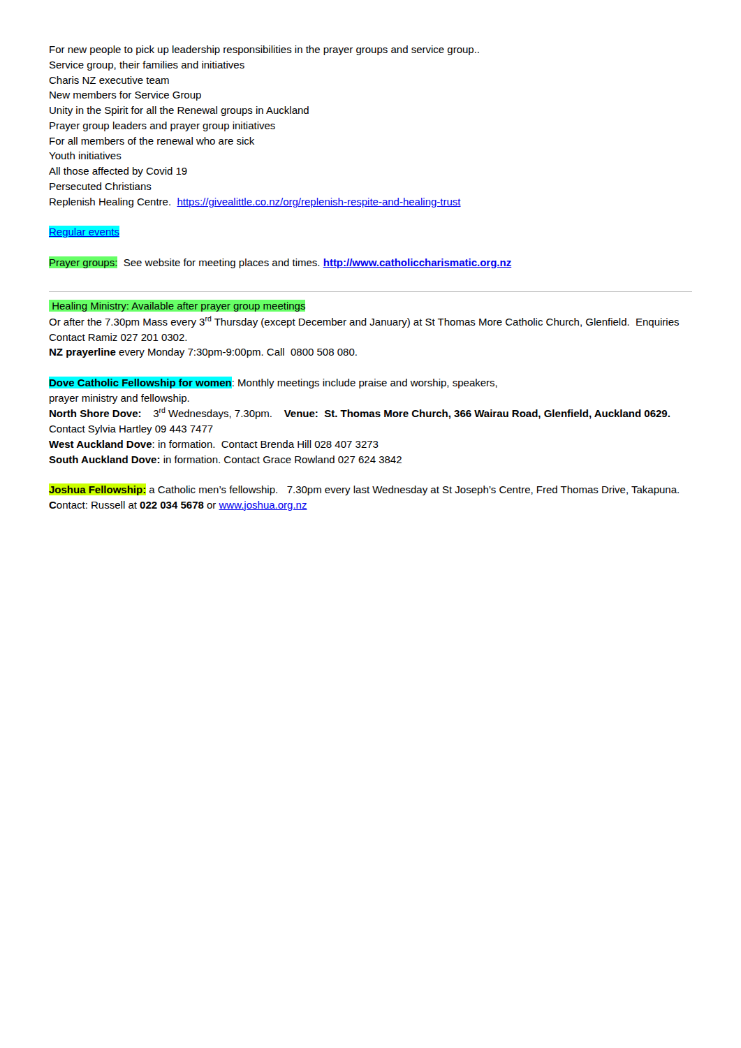For new people to pick up leadership responsibilities in the prayer groups and service group..
Service group, their families and initiatives
Charis NZ executive team
New members for Service Group
Unity in the Spirit for all the Renewal groups in Auckland
Prayer group leaders and prayer group initiatives
For all members of the renewal who are sick
Youth initiatives
All those affected by Covid 19
Persecuted Christians
Replenish Healing Centre. https://givealittle.co.nz/org/replenish-respite-and-healing-trust
Regular events
Prayer groups: See website for meeting places and times. http://www.catholiccharismatic.org.nz
Healing Ministry: Available after prayer group meetings
Or after the 7.30pm Mass every 3rd Thursday (except December and January) at St Thomas More Catholic Church, Glenfield. Enquiries Contact Ramiz 027 201 0302.
NZ prayerline every Monday 7:30pm-9:00pm. Call 0800 508 080.
Dove Catholic Fellowship for women: Monthly meetings include praise and worship, speakers,
prayer ministry and fellowship.
North Shore Dove: 3rd Wednesdays, 7.30pm. Venue: St. Thomas More Church, 366 Wairau Road, Glenfield, Auckland 0629. Contact Sylvia Hartley 09 443 7477
West Auckland Dove: in formation. Contact Brenda Hill 028 407 3273
South Auckland Dove: in formation. Contact Grace Rowland 027 624 3842
Joshua Fellowship: a Catholic men’s fellowship. 7.30pm every last Wednesday at St Joseph’s Centre, Fred Thomas Drive, Takapuna. Contact: Russell at 022 034 5678 or www.joshua.org.nz